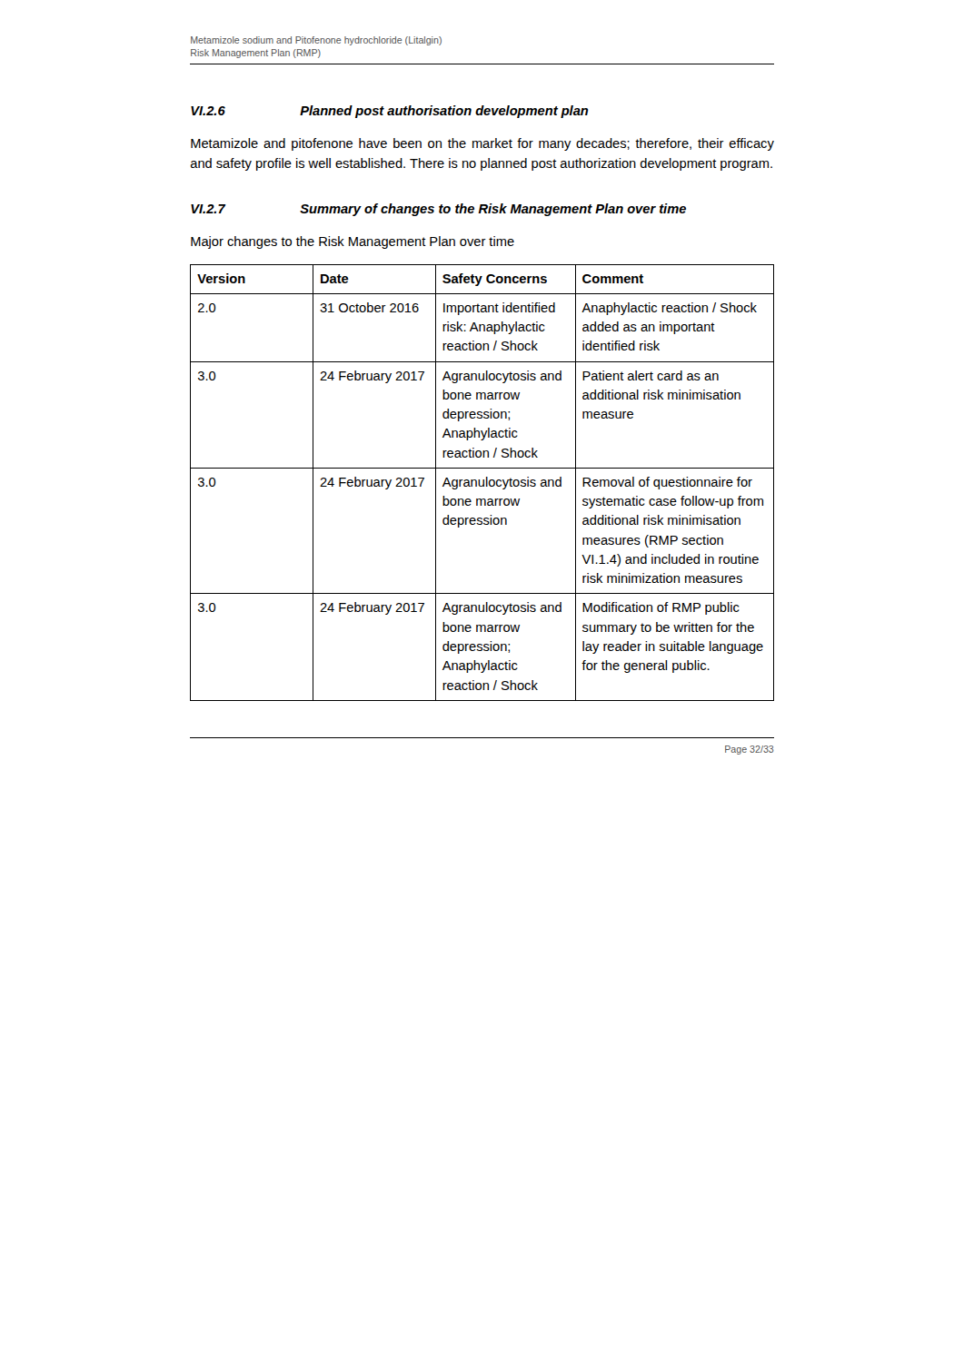Metamizole sodium and Pitofenone hydrochloride (Litalgin)
Risk Management Plan (RMP)
VI.2.6 Planned post authorisation development plan
Metamizole and pitofenone have been on the market for many decades; therefore, their efficacy and safety profile is well established. There is no planned post authorization development program.
VI.2.7 Summary of changes to the Risk Management Plan over time
Major changes to the Risk Management Plan over time
| Version | Date | Safety Concerns | Comment |
| --- | --- | --- | --- |
| 2.0 | 31 October 2016 | Important identified risk: Anaphylactic reaction / Shock | Anaphylactic reaction / Shock added as an important identified risk |
| 3.0 | 24 February 2017 | Agranulocytosis and bone marrow depression; Anaphylactic reaction / Shock | Patient alert card as an additional risk minimisation measure |
| 3.0 | 24 February 2017 | Agranulocytosis and bone marrow depression | Removal of questionnaire for systematic case follow-up from additional risk minimisation measures (RMP section VI.1.4) and included in routine risk minimization measures |
| 3.0 | 24 February 2017 | Agranulocytosis and bone marrow depression; Anaphylactic reaction / Shock | Modification of RMP public summary to be written for the lay reader in suitable language for the general public. |
Page 32/33